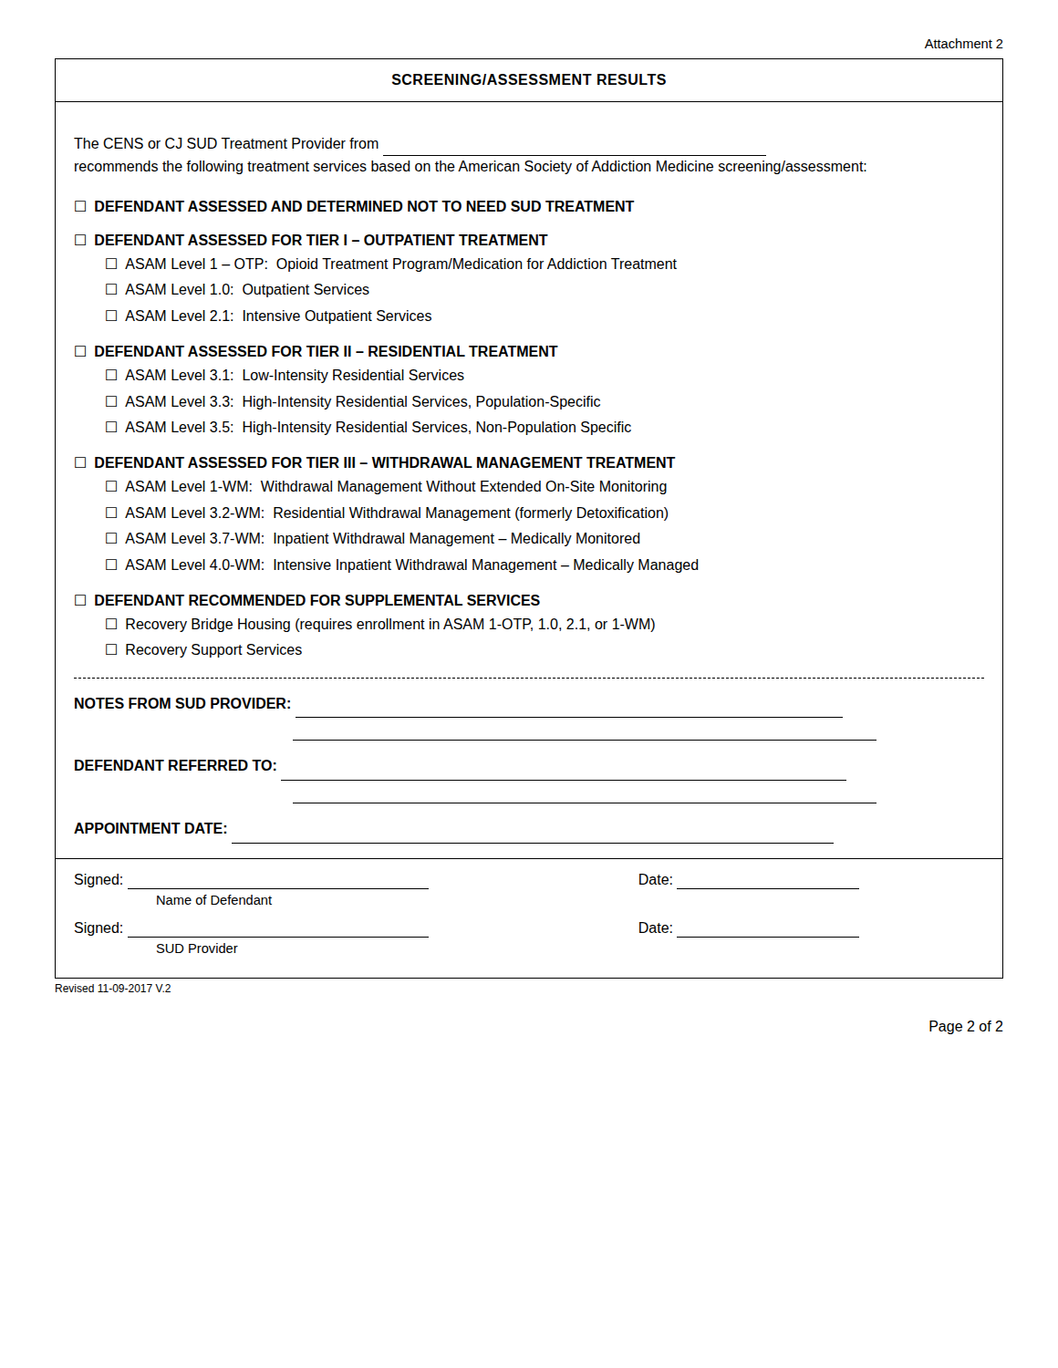Attachment 2
SCREENING/ASSESSMENT RESULTS
The CENS or CJ SUD Treatment Provider from
recommends the following treatment services based on the American Society of Addiction Medicine screening/assessment:
☐DEFENDANT ASSESSED AND DETERMINED NOT TO NEED SUD TREATMENT
☐DEFENDANT ASSESSED FOR TIER I – OUTPATIENT TREATMENT
☐ASAM Level 1 – OTP: Opioid Treatment Program/Medication for Addiction Treatment
☐ASAM Level 1.0: Outpatient Services
☐ASAM Level 2.1: Intensive Outpatient Services
☐DEFENDANT ASSESSED FOR TIER II – RESIDENTIAL TREATMENT
☐ASAM Level 3.1: Low-Intensity Residential Services
☐ASAM Level 3.3: High-Intensity Residential Services, Population-Specific
☐ASAM Level 3.5: High-Intensity Residential Services, Non-Population Specific
☐DEFENDANT ASSESSED FOR TIER III – WITHDRAWAL MANAGEMENT TREATMENT
☐ASAM Level 1-WM: Withdrawal Management Without Extended On-Site Monitoring
☐ASAM Level 3.2-WM: Residential Withdrawal Management (formerly Detoxification)
☐ASAM Level 3.7-WM: Inpatient Withdrawal Management – Medically Monitored
☐ASAM Level 4.0-WM: Intensive Inpatient Withdrawal Management – Medically Managed
☐DEFENDANT RECOMMENDED FOR SUPPLEMENTAL SERVICES
☐Recovery Bridge Housing (requires enrollment in ASAM 1-OTP, 1.0, 2.1, or 1-WM)
☐Recovery Support Services
NOTES FROM SUD PROVIDER:
DEFENDANT REFERRED TO:
APPOINTMENT DATE:
Signed:
Date:
Name of Defendant
Signed:
Date:
SUD Provider
Revised 11-09-2017 V.2
Page 2 of 2